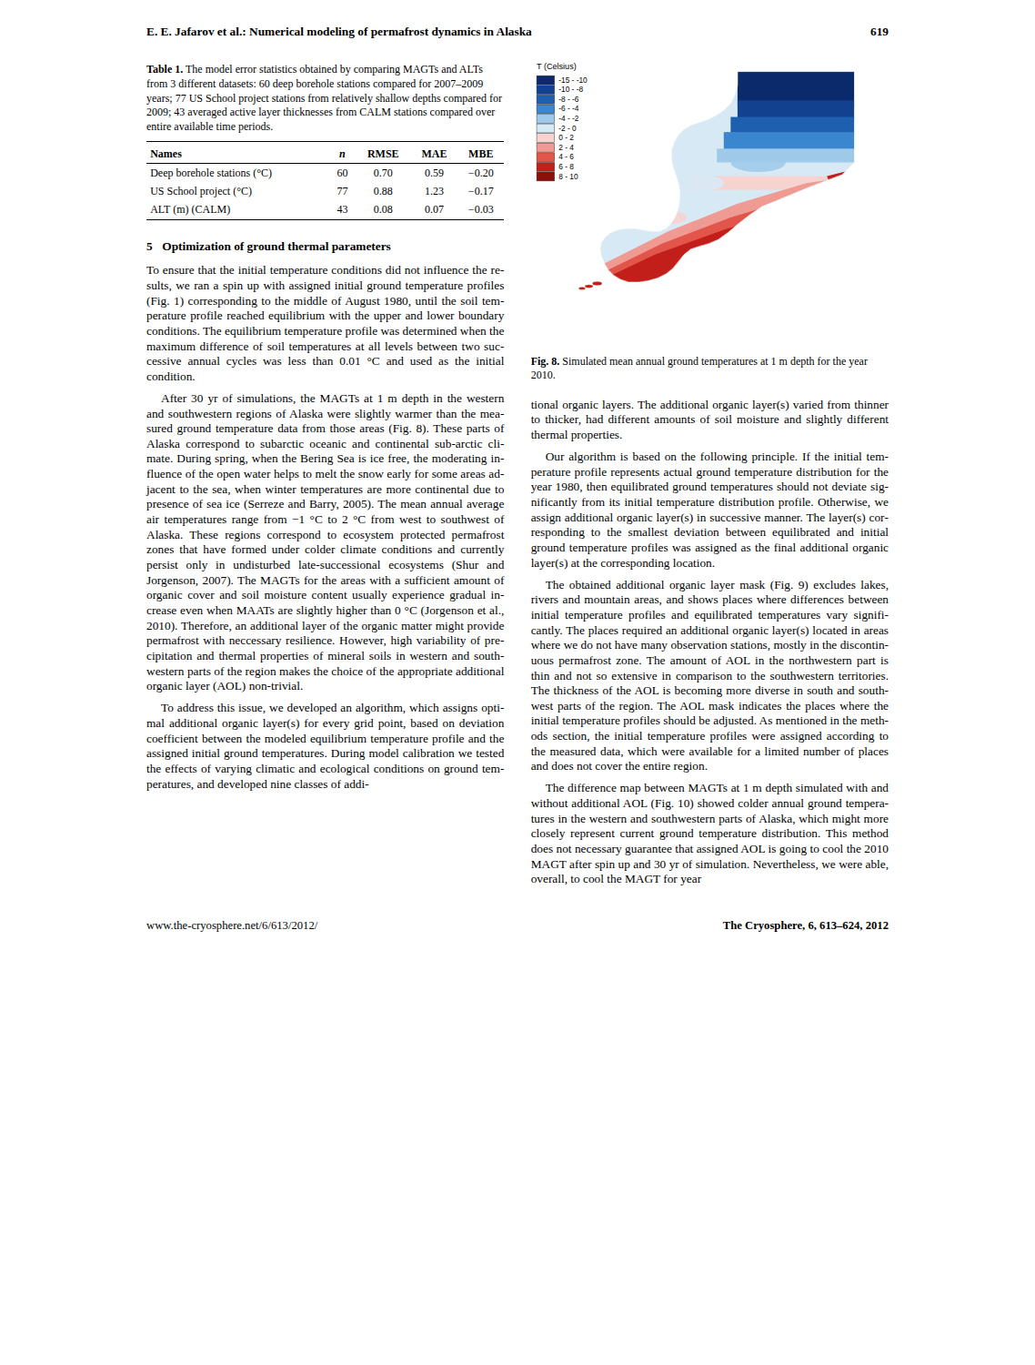E. E. Jafarov et al.: Numerical modeling of permafrost dynamics in Alaska
619
Table 1. The model error statistics obtained by comparing MAGTs and ALTs from 3 different datasets: 60 deep borehole stations compared for 2007–2009 years; 77 US School project stations from relatively shallow depths compared for 2009; 43 averaged active layer thicknesses from CALM stations compared over entire available time periods.
| Names | n | RMSE | MAE | MBE |
| --- | --- | --- | --- | --- |
| Deep borehole stations (°C) | 60 | 0.70 | 0.59 | −0.20 |
| US School project (°C) | 77 | 0.88 | 1.23 | −0.17 |
| ALT (m) (CALM) | 43 | 0.08 | 0.07 | −0.03 |
5 Optimization of ground thermal parameters
To ensure that the initial temperature conditions did not influence the results, we ran a spin up with assigned initial ground temperature profiles (Fig. 1) corresponding to the middle of August 1980, until the soil temperature profile reached equilibrium with the upper and lower boundary conditions. The equilibrium temperature profile was determined when the maximum difference of soil temperatures at all levels between two successive annual cycles was less than 0.01 °C and used as the initial condition.
After 30 yr of simulations, the MAGTs at 1 m depth in the western and southwestern regions of Alaska were slightly warmer than the measured ground temperature data from those areas (Fig. 8). These parts of Alaska correspond to subarctic oceanic and continental sub-arctic climate. During spring, when the Bering Sea is ice free, the moderating influence of the open water helps to melt the snow early for some areas adjacent to the sea, when winter temperatures are more continental due to presence of sea ice (Serreze and Barry, 2005). The mean annual average air temperatures range from −1 °C to 2 °C from west to southwest of Alaska. These regions correspond to ecosystem protected permafrost zones that have formed under colder climate conditions and currently persist only in undisturbed late-successional ecosystems (Shur and Jorgenson, 2007). The MAGTs for the areas with a sufficient amount of organic cover and soil moisture content usually experience gradual increase even when MAATs are slightly higher than 0 °C (Jorgenson et al., 2010). Therefore, an additional layer of the organic matter might provide permafrost with neccessary resilience. However, high variability of precipitation and thermal properties of mineral soils in western and southwestern parts of the region makes the choice of the appropriate additional organic layer (AOL) non-trivial.
To address this issue, we developed an algorithm, which assigns optimal additional organic layer(s) for every grid point, based on deviation coefficient between the modeled equilibrium temperature profile and the assigned initial ground temperatures. During model calibration we tested the effects of varying climatic and ecological conditions on ground temperatures, and developed nine classes of addi-
Figure 8: Simulated mean annual ground temperatures at 1 m depth for the year 2010 Map of Alaska colored by mean annual ground temperature at 1 m depth. Cool blues dominate the north and interior; warm reds appear along the southern and southwestern coasts and the Aleutian chain. T (Celsius) -15 - -10 -10 - -8 -8 - -6 -6 - -4 -4 - -2 -2 - 0 0 - 2 2 - 4 4 - 6 6 - 8 8 - 10
Fig. 8. Simulated mean annual ground temperatures at 1 m depth for the year 2010.
tional organic layers. The additional organic layer(s) varied from thinner to thicker, had different amounts of soil moisture and slightly different thermal properties.
Our algorithm is based on the following principle. If the initial temperature profile represents actual ground temperature distribution for the year 1980, then equilibrated ground temperatures should not deviate significantly from its initial temperature distribution profile. Otherwise, we assign additional organic layer(s) in successive manner. The layer(s) corresponding to the smallest deviation between equilibrated and initial ground temperature profiles was assigned as the final additional organic layer(s) at the corresponding location.
The obtained additional organic layer mask (Fig. 9) excludes lakes, rivers and mountain areas, and shows places where differences between initial temperature profiles and equilibrated temperatures vary significantly. The places required an additional organic layer(s) located in areas where we do not have many observation stations, mostly in the discontinuous permafrost zone. The amount of AOL in the northwestern part is thin and not so extensive in comparison to the southwestern territories. The thickness of the AOL is becoming more diverse in south and southwest parts of the region. The AOL mask indicates the places where the initial temperature profiles should be adjusted. As mentioned in the methods section, the initial temperature profiles were assigned according to the measured data, which were available for a limited number of places and does not cover the entire region.
The difference map between MAGTs at 1 m depth simulated with and without additional AOL (Fig. 10) showed colder annual ground temperatures in the western and southwestern parts of Alaska, which might more closely represent current ground temperature distribution. This method does not necessary guarantee that assigned AOL is going to cool the 2010 MAGT after spin up and 30 yr of simulation. Nevertheless, we were able, overall, to cool the MAGT for year
www.the-cryosphere.net/6/613/2012/
The Cryosphere, 6, 613–624, 2012